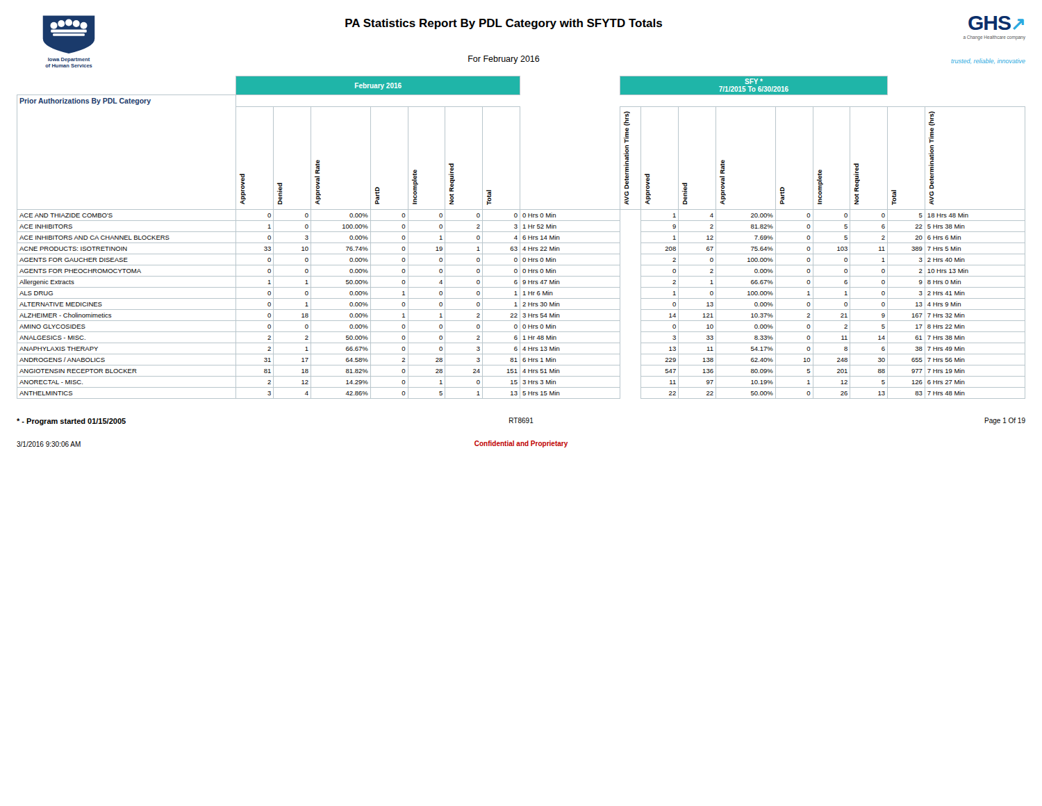Iowa Department
of Human Services
PA Statistics Report By PDL Category with SFYTD Totals
For February 2016
GHS↗
a Change Healthcare company
trusted, reliable, innovative
| | February 2016 | | SFY * 7/1/2015 To 6/30/2016 |
| --- | --- | --- | --- |
| Prior Authorizations By PDL Category | | | |
| | Approved | Denied | Approval Rate | PartD | Incomplete | Not Required | Total | | AVG Determination Time (hrs) | Approved | Denied | Approval Rate | PartD | Incomplete | Not Required | Total | AVG Determination Time (hrs) |
| ACE AND THIAZIDE COMBO'S | 0 | 0 | 0.00% | 0 | 0 | 0 | 0 | 0 Hrs 0 Min | | 1 | 4 | 20.00% | 0 | 0 | 0 | 5 | 18 Hrs 48 Min |
| ACE INHIBITORS | 1 | 0 | 100.00% | 0 | 0 | 2 | 3 | 1 Hr 52 Min | | 9 | 2 | 81.82% | 0 | 5 | 6 | 22 | 5 Hrs 38 Min |
| ACE INHIBITORS AND CA CHANNEL BLOCKERS | 0 | 3 | 0.00% | 0 | 1 | 0 | 4 | 6 Hrs 14 Min | | 1 | 12 | 7.69% | 0 | 5 | 2 | 20 | 6 Hrs 6 Min |
| ACNE PRODUCTS: ISOTRETINOIN | 33 | 10 | 76.74% | 0 | 19 | 1 | 63 | 4 Hrs 22 Min | | 208 | 67 | 75.64% | 0 | 103 | 11 | 389 | 7 Hrs 5 Min |
| AGENTS FOR GAUCHER DISEASE | 0 | 0 | 0.00% | 0 | 0 | 0 | 0 | 0 Hrs 0 Min | | 2 | 0 | 100.00% | 0 | 0 | 1 | 3 | 2 Hrs 40 Min |
| AGENTS FOR PHEOCHROMOCYTOMA | 0 | 0 | 0.00% | 0 | 0 | 0 | 0 | 0 Hrs 0 Min | | 0 | 2 | 0.00% | 0 | 0 | 0 | 2 | 10 Hrs 13 Min |
| Allergenic Extracts | 1 | 1 | 50.00% | 0 | 4 | 0 | 6 | 9 Hrs 47 Min | | 2 | 1 | 66.67% | 0 | 6 | 0 | 9 | 8 Hrs 0 Min |
| ALS DRUG | 0 | 0 | 0.00% | 1 | 0 | 0 | 1 | 1 Hr 6 Min | | 1 | 0 | 100.00% | 1 | 1 | 0 | 3 | 2 Hrs 41 Min |
| ALTERNATIVE MEDICINES | 0 | 1 | 0.00% | 0 | 0 | 0 | 1 | 2 Hrs 30 Min | | 0 | 13 | 0.00% | 0 | 0 | 0 | 13 | 4 Hrs 9 Min |
| ALZHEIMER - Cholinomimetics | 0 | 18 | 0.00% | 1 | 1 | 2 | 22 | 3 Hrs 54 Min | | 14 | 121 | 10.37% | 2 | 21 | 9 | 167 | 7 Hrs 32 Min |
| AMINO GLYCOSIDES | 0 | 0 | 0.00% | 0 | 0 | 0 | 0 | 0 Hrs 0 Min | | 0 | 10 | 0.00% | 0 | 2 | 5 | 17 | 8 Hrs 22 Min |
| ANALGESICS - MISC. | 2 | 2 | 50.00% | 0 | 0 | 2 | 6 | 1 Hr 48 Min | | 3 | 33 | 8.33% | 0 | 11 | 14 | 61 | 7 Hrs 38 Min |
| ANAPHYLAXIS THERAPY | 2 | 1 | 66.67% | 0 | 0 | 3 | 6 | 4 Hrs 13 Min | | 13 | 11 | 54.17% | 0 | 8 | 6 | 38 | 7 Hrs 49 Min |
| ANDROGENS / ANABOLICS | 31 | 17 | 64.58% | 2 | 28 | 3 | 81 | 6 Hrs 1 Min | | 229 | 138 | 62.40% | 10 | 248 | 30 | 655 | 7 Hrs 56 Min |
| ANGIOTENSIN RECEPTOR BLOCKER | 81 | 18 | 81.82% | 0 | 28 | 24 | 151 | 4 Hrs 51 Min | | 547 | 136 | 80.09% | 5 | 201 | 88 | 977 | 7 Hrs 19 Min |
| ANORECTAL - MISC. | 2 | 12 | 14.29% | 0 | 1 | 0 | 15 | 3 Hrs 3 Min | | 11 | 97 | 10.19% | 1 | 12 | 5 | 126 | 6 Hrs 27 Min |
| ANTHELMINTICS | 3 | 4 | 42.86% | 0 | 5 | 1 | 13 | 5 Hrs 15 Min | | 22 | 22 | 50.00% | 0 | 26 | 13 | 83 | 7 Hrs 48 Min |
* - Program started 01/15/2005
RT8691
Confidential and Proprietary
Page 1 Of 19
3/1/2016 9:30:06 AM